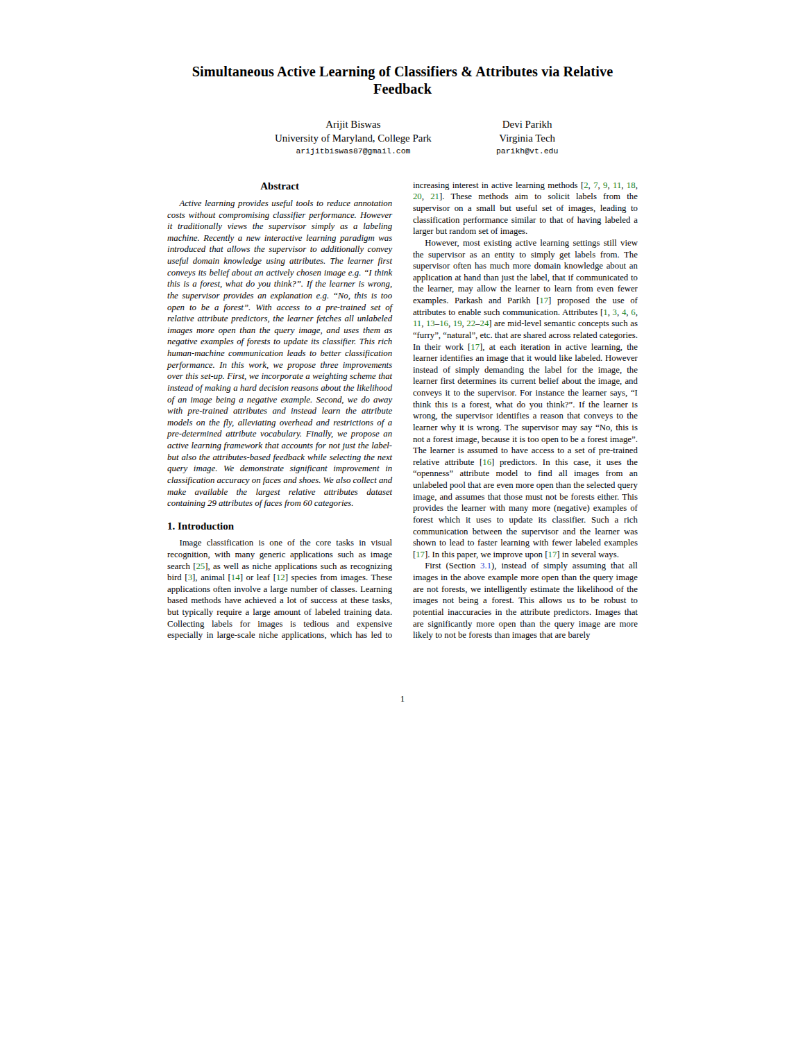Simultaneous Active Learning of Classifiers & Attributes via Relative Feedback
| Arijit Biswas University of Maryland, College Park arijitbiswas87@gmail.com | Devi Parikh Virginia Tech parikh@vt.edu |
Abstract
Active learning provides useful tools to reduce annotation costs without compromising classifier performance. However it traditionally views the supervisor simply as a labeling machine. Recently a new interactive learning paradigm was introduced that allows the supervisor to additionally convey useful domain knowledge using attributes. The learner first conveys its belief about an actively chosen image e.g. “I think this is a forest, what do you think?”. If the learner is wrong, the supervisor provides an explanation e.g. “No, this is too open to be a forest”. With access to a pre-trained set of relative attribute predictors, the learner fetches all unlabeled images more open than the query image, and uses them as negative examples of forests to update its classifier. This rich human-machine communication leads to better classification performance. In this work, we propose three improvements over this set-up. First, we incorporate a weighting scheme that instead of making a hard decision reasons about the likelihood of an image being a negative example. Second, we do away with pre-trained attributes and instead learn the attribute models on the fly, alleviating overhead and restrictions of a pre-determined attribute vocabulary. Finally, we propose an active learning framework that accounts for not just the label- but also the attributes-based feedback while selecting the next query image. We demonstrate significant improvement in classification accuracy on faces and shoes. We also collect and make available the largest relative attributes dataset containing 29 attributes of faces from 60 categories.
1. Introduction
Image classification is one of the core tasks in visual recognition, with many generic applications such as image search [25], as well as niche applications such as recognizing bird [3], animal [14] or leaf [12] species from images. These applications often involve a large number of classes. Learning based methods have achieved a lot of success at these tasks, but typically require a large amount of labeled training data. Collecting labels for images is tedious and expensive especially in large-scale niche applications, which has led to increasing interest in active learning methods [2, 7, 9, 11, 18, 20, 21]. These methods aim to solicit labels from the supervisor on a small but useful set of images, leading to classification performance similar to that of having labeled a larger but random set of images.
However, most existing active learning settings still view the supervisor as an entity to simply get labels from. The supervisor often has much more domain knowledge about an application at hand than just the label, that if communicated to the learner, may allow the learner to learn from even fewer examples. Parkash and Parikh [17] proposed the use of attributes to enable such communication. Attributes [1, 3, 4, 6, 11, 13–16, 19, 22–24] are mid-level semantic concepts such as “furry”, “natural”, etc. that are shared across related categories. In their work [17], at each iteration in active learning, the learner identifies an image that it would like labeled. However instead of simply demanding the label for the image, the learner first determines its current belief about the image, and conveys it to the supervisor. For instance the learner says, “I think this is a forest, what do you think?”. If the learner is wrong, the supervisor identifies a reason that conveys to the learner why it is wrong. The supervisor may say “No, this is not a forest image, because it is too open to be a forest image”. The learner is assumed to have access to a set of pre-trained relative attribute [16] predictors. In this case, it uses the “openness” attribute model to find all images from an unlabeled pool that are even more open than the selected query image, and assumes that those must not be forests either. This provides the learner with many more (negative) examples of forest which it uses to update its classifier. Such a rich communication between the supervisor and the learner was shown to lead to faster learning with fewer labeled examples [17]. In this paper, we improve upon [17] in several ways.
First (Section 3.1), instead of simply assuming that all images in the above example more open than the query image are not forests, we intelligently estimate the likelihood of the images not being a forest. This allows us to be robust to potential inaccuracies in the attribute predictors. Images that are significantly more open than the query image are more likely to not be forests than images that are barely
1